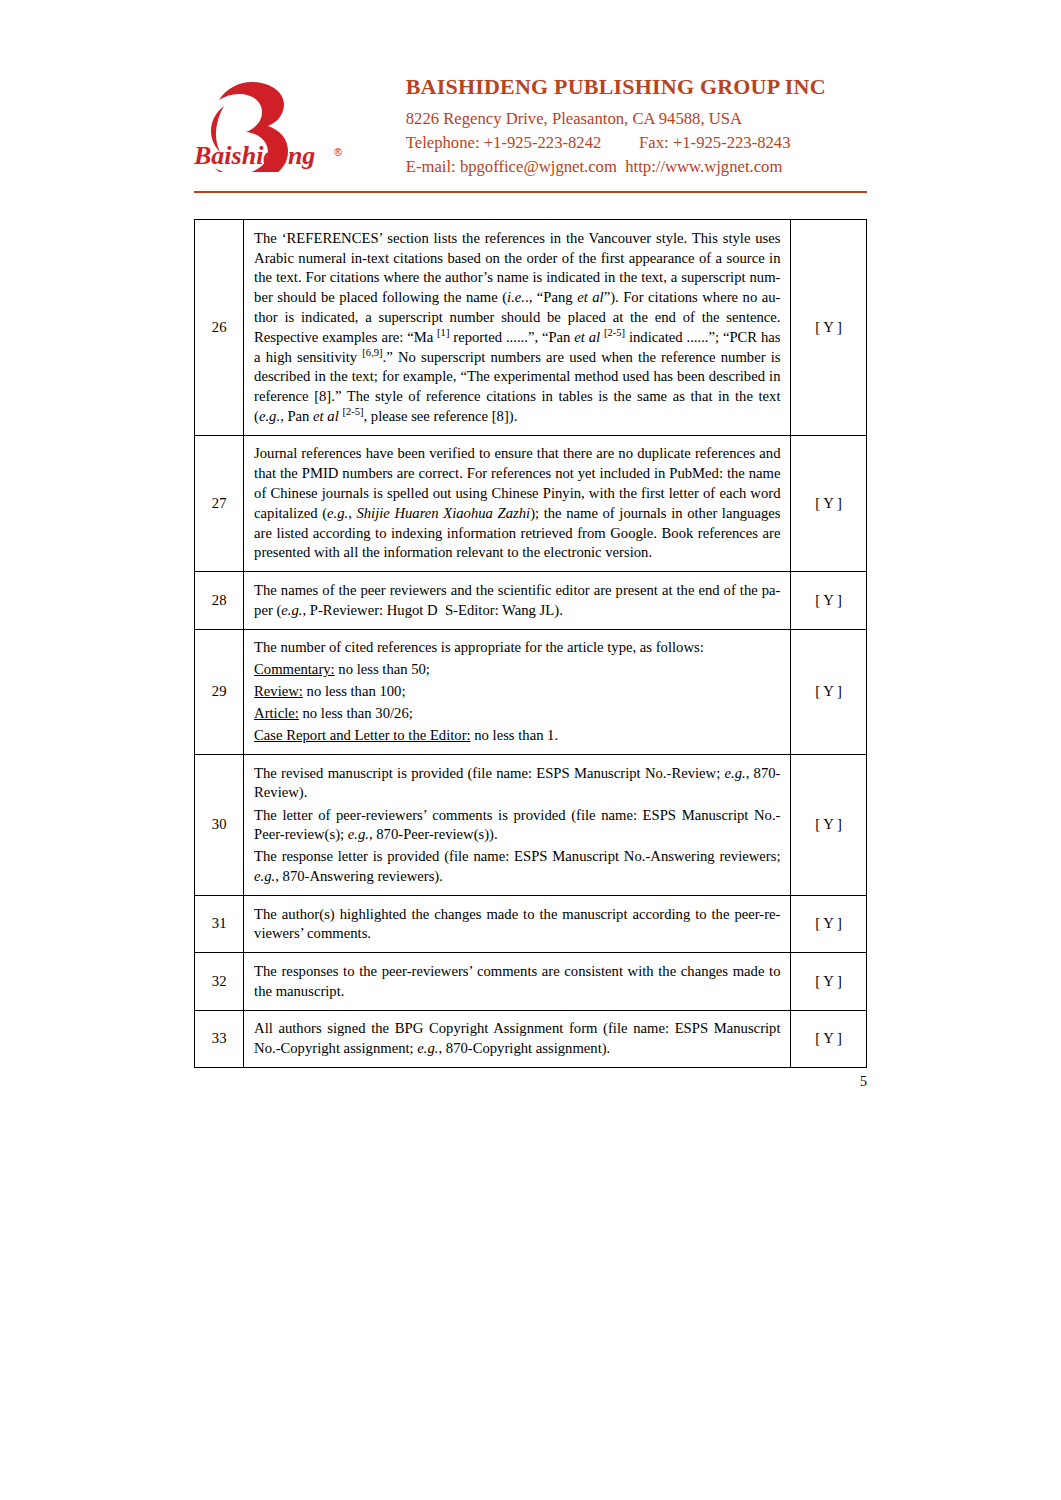Baishideng ®
BAISHIDENG PUBLISHING GROUP INC
8226 Regency Drive, Pleasanton, CA 94588, USA Telephone: +1-925-223-8242 Fax: +1-925-223-8243 E-mail: bpgoffice@wjgnet.com http://www.wjgnet.com
| 26 | The ‘REFERENCES’ section lists the references in the Vancouver style. This style uses Arabic numeral in-text citations based on the order of the first appearance of a source in the text. For citations where the author’s name is indicated in the text, a superscript number should be placed following the name ( i.e. ., “Pang et al ”). For citations where no author is indicated, a superscript number should be placed at the end of the sentence. Respective examples are: “Ma [1] reported ......”, “Pan et al [2-5] indicated ......”; “PCR has a high sensitivity [6,9] .” No superscript numbers are used when the reference number is described in the text; for example, “The experimental method used has been described in reference [8].” The style of reference citations in tables is the same as that in the text ( e.g. , Pan et al [2-5] , please see reference [8]). | [ Y ] |
| 27 | Journal references have been verified to ensure that there are no duplicate references and that the PMID numbers are correct. For references not yet included in PubMed: the name of Chinese journals is spelled out using Chinese Pinyin, with the first letter of each word capitalized ( e.g. , Shijie Huaren Xiaohua Zazhi ); the name of journals in other languages are listed according to indexing information retrieved from Google. Book references are presented with all the information relevant to the electronic version. | [ Y ] |
| 28 | The names of the peer reviewers and the scientific editor are present at the end of the paper ( e.g. , P-Reviewer: Hugot D S-Editor: Wang JL). | [ Y ] |
| 29 | The number of cited references is appropriate for the article type, as follows: Commentary: no less than 50; Review: no less than 100; Article: no less than 30/26; Case Report and Letter to the Editor: no less than 1. | [ Y ] |
| 30 | The revised manuscript is provided (file name: ESPS Manuscript No.-Review; e.g. , 870- Review). The letter of peer-reviewers’ comments is provided (file name: ESPS Manuscript No.-Peer-review(s); e.g. , 870-Peer-review(s)). The response letter is provided (file name: ESPS Manuscript No.-Answering reviewers; e.g. , 870-Answering reviewers). | [ Y ] |
| 31 | The author(s) highlighted the changes made to the manuscript according to the peer-reviewers’ comments. | [ Y ] |
| 32 | The responses to the peer-reviewers’ comments are consistent with the changes made to the manuscript. | [ Y ] |
| 33 | All authors signed the BPG Copyright Assignment form (file name: ESPS Manuscript No.-Copyright assignment; e.g. , 870-Copyright assignment). | [ Y ] |
5